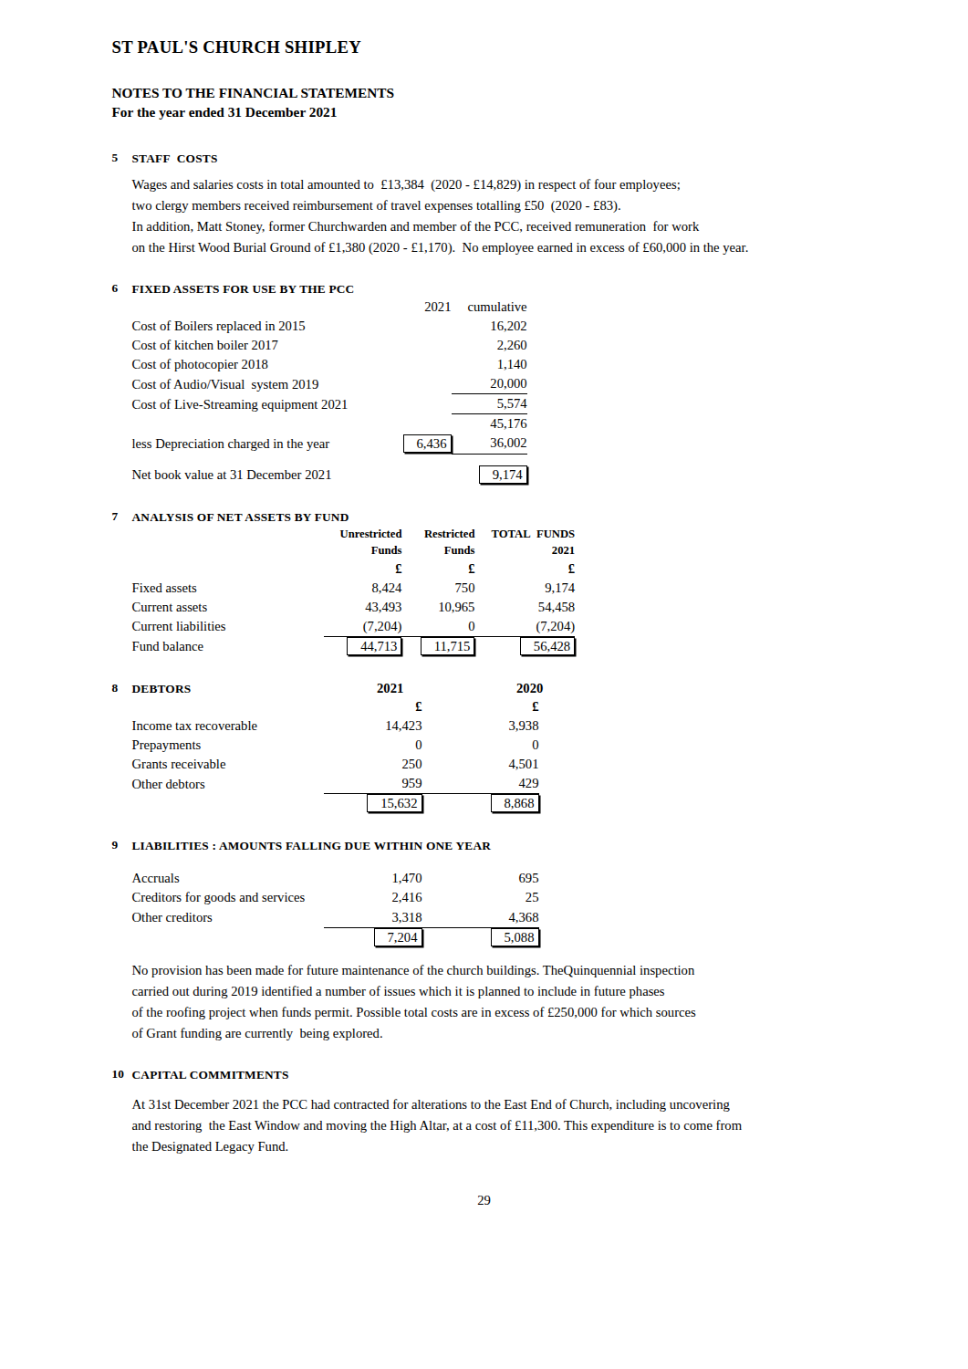ST PAUL'S CHURCH SHIPLEY
NOTES TO THE FINANCIAL STATEMENTS
For the year ended 31 December 2021
5 STAFF COSTS
Wages and salaries costs in total amounted to £13,384 (2020 - £14,829) in respect of four employees;
two clergy members received reimbursement of travel expenses totalling £50 (2020 - £83).
In addition, Matt Stoney, former Churchwarden and member of the PCC, received remuneration for work
on the Hirst Wood Burial Ground of £1,380 (2020 - £1,170). No employee earned in excess of £60,000 in the year.
6 FIXED ASSETS FOR USE BY THE PCC
| | 2021 | cumulative |
| Cost of Boilers replaced in 2015 | | 16,202 |
| Cost of kitchen boiler 2017 | | 2,260 |
| Cost of photocopier 2018 | | 1,140 |
| Cost of Audio/Visual system 2019 | | 20,000 |
| Cost of Live-Streaming equipment 2021 | | 5,574 |
| | | 45,176 |
| less Depreciation charged in the year | 6,436 | 36,002 |
| Net book value at 31 December 2021 | | 9,174 |
7 ANALYSIS OF NET ASSETS BY FUND
| | Unrestricted | Restricted | TOTAL FUNDS |
| | Funds | Funds | 2021 |
| | £ | £ | £ |
| Fixed assets | 8,424 | 750 | 9,174 |
| Current assets | 43,493 | 10,965 | 54,458 |
| Current liabilities | (7,204) | 0 | (7,204) |
| Fund balance | 44,713 | 11,715 | 56,428 |
8 DEBTORS 2021 2020
| | £ | £ |
| Income tax recoverable | 14,423 | 3,938 |
| Prepayments | 0 | 0 |
| Grants receivable | 250 | 4,501 |
| Other debtors | 959 | 429 |
| | 15,632 | 8,868 |
9 LIABILITIES : AMOUNTS FALLING DUE WITHIN ONE YEAR
| Accruals | 1,470 | 695 |
| Creditors for goods and services | 2,416 | 25 |
| Other creditors | 3,318 | 4,368 |
| | 7,204 | 5,088 |
No provision has been made for future maintenance of the church buildings. TheQuinquennial inspection
carried out during 2019 identified a number of issues which it is planned to include in future phases
of the roofing project when funds permit. Possible total costs are in excess of £250,000 for which sources
of Grant funding are currently being explored.
10 CAPITAL COMMITMENTS
At 31st December 2021 the PCC had contracted for alterations to the East End of Church, including uncovering
and restoring the East Window and moving the High Altar, at a cost of £11,300. This expenditure is to come from
the Designated Legacy Fund.
29